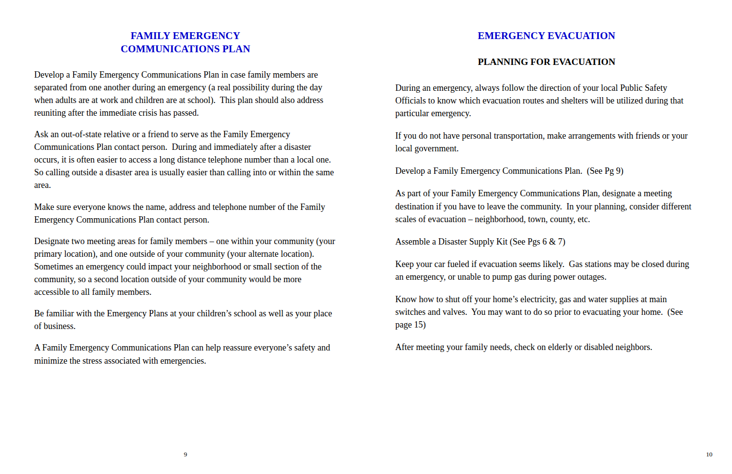FAMILY EMERGENCY
COMMUNICATIONS PLAN
Develop a Family Emergency Communications Plan in case family members are separated from one another during an emergency (a real possibility during the day when adults are at work and children are at school). This plan should also address reuniting after the immediate crisis has passed.
Ask an out-of-state relative or a friend to serve as the Family Emergency Communications Plan contact person. During and immediately after a disaster occurs, it is often easier to access a long distance telephone number than a local one. So calling outside a disaster area is usually easier than calling into or within the same area.
Make sure everyone knows the name, address and telephone number of the Family Emergency Communications Plan contact person.
Designate two meeting areas for family members – one within your community (your primary location), and one outside of your community (your alternate location). Sometimes an emergency could impact your neighborhood or small section of the community, so a second location outside of your community would be more accessible to all family members.
Be familiar with the Emergency Plans at your children’s school as well as your place of business.
A Family Emergency Communications Plan can help reassure everyone’s safety and minimize the stress associated with emergencies.
9
EMERGENCY EVACUATION
PLANNING FOR EVACUATION
During an emergency, always follow the direction of your local Public Safety Officials to know which evacuation routes and shelters will be utilized during that particular emergency.
If you do not have personal transportation, make arrangements with friends or your local government.
Develop a Family Emergency Communications Plan. (See Pg 9)
As part of your Family Emergency Communications Plan, designate a meeting destination if you have to leave the community. In your planning, consider different scales of evacuation – neighborhood, town, county, etc.
Assemble a Disaster Supply Kit (See Pgs 6 & 7)
Keep your car fueled if evacuation seems likely. Gas stations may be closed during an emergency, or unable to pump gas during power outages.
Know how to shut off your home’s electricity, gas and water supplies at main switches and valves. You may want to do so prior to evacuating your home. (See page 15)
After meeting your family needs, check on elderly or disabled neighbors.
10